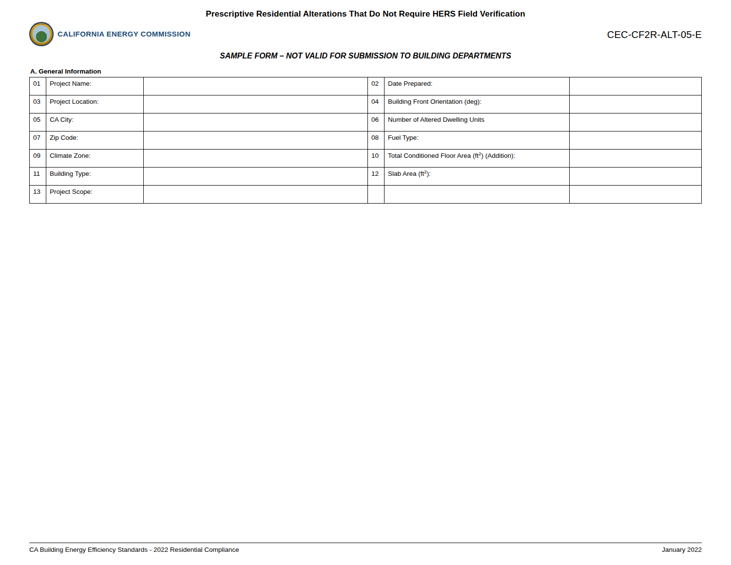Prescriptive Residential Alterations That Do Not Require HERS Field Verification
CALIFORNIA ENERGY COMMISSION
CEC-CF2R-ALT-05-E
SAMPLE FORM – NOT VALID FOR SUBMISSION TO BUILDING DEPARTMENTS
A. General Information
| 01 | Project Name: | | 02 | Date Prepared: | |
| 03 | Project Location: | | 04 | Building Front Orientation (deg): | |
| 05 | CA City: | | 06 | Number of Altered Dwelling Units | |
| 07 | Zip Code: | | 08 | Fuel Type: | |
| 09 | Climate Zone: | | 10 | Total Conditioned Floor Area (ft 2 ) (Addition): | |
| 11 | Building Type: | | 12 | Slab Area (ft 2 ): | |
| 13 | Project Scope: | | | | |
CA Building Energy Efficiency Standards - 2022 Residential Compliance
January 2022